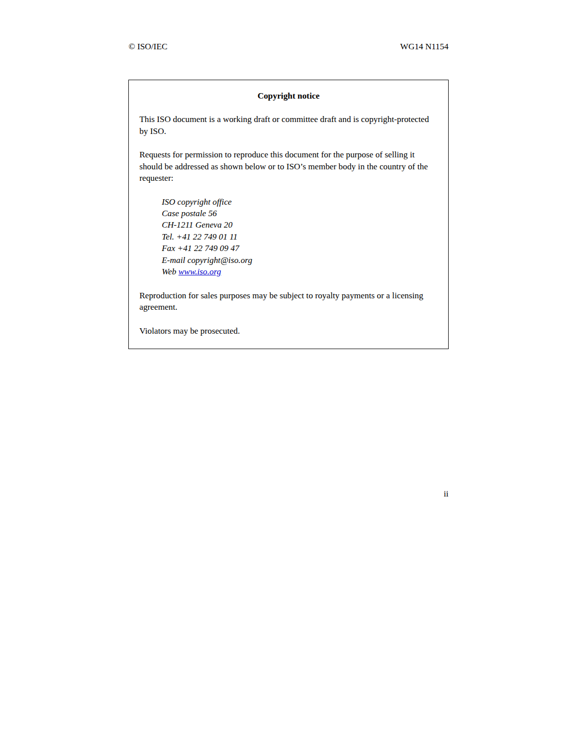© ISO/IEC WG14 N1154
Copyright notice
This ISO document is a working draft or committee draft and is copyright-protected by ISO.
Requests for permission to reproduce this document for the purpose of selling it should be addressed as shown below or to ISO’s member body in the country of the requester:
ISO copyright office
Case postale 56
CH-1211 Geneva 20
Tel. +41 22 749 01 11
Fax +41 22 749 09 47
E-mail copyright@iso.org
Web www.iso.org
Reproduction for sales purposes may be subject to royalty payments or a licensing agreement.
Violators may be prosecuted.
ii